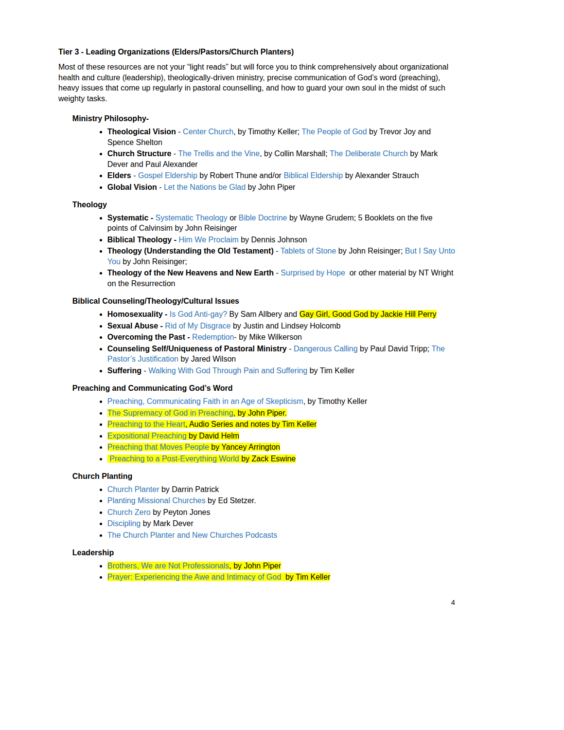Tier 3 - Leading Organizations (Elders/Pastors/Church Planters)
Most of these resources are not your “light reads” but will force you to think comprehensively about organizational health and culture (leadership), theologically-driven ministry, precise communication of God’s word (preaching), heavy issues that come up regularly in pastoral counselling, and how to guard your own soul in the midst of such weighty tasks.
Ministry Philosophy-
Theological Vision - Center Church, by Timothy Keller; The People of God by Trevor Joy and Spence Shelton
Church Structure - The Trellis and the Vine, by Collin Marshall; The Deliberate Church by Mark Dever and Paul Alexander
Elders - Gospel Eldership by Robert Thune and/or Biblical Eldership by Alexander Strauch
Global Vision - Let the Nations be Glad by John Piper
Theology
Systematic - Systematic Theology or Bible Doctrine by Wayne Grudem; 5 Booklets on the five points of Calvinsim by John Reisinger
Biblical Theology - Him We Proclaim by Dennis Johnson
Theology (Understanding the Old Testament) - Tablets of Stone by John Reisinger; But I Say Unto You by John Reisinger;
Theology of the New Heavens and New Earth - Surprised by Hope or other material by NT Wright on the Resurrection
Biblical Counseling/Theology/Cultural Issues
Homosexuality - Is God Anti-gay? By Sam Allbery and Gay Girl, Good God by Jackie Hill Perry
Sexual Abuse - Rid of My Disgrace by Justin and Lindsey Holcomb
Overcoming the Past - Redemption- by Mike Wilkerson
Counseling Self/Uniqueness of Pastoral Ministry - Dangerous Calling by Paul David Tripp; The Pastor’s Justification by Jared Wilson
Suffering - Walking With God Through Pain and Suffering by Tim Keller
Preaching and Communicating God’s Word
Preaching, Communicating Faith in an Age of Skepticism, by Timothy Keller
The Supremacy of God in Preaching, by John Piper.
Preaching to the Heart, Audio Series and notes by Tim Keller
Expositional Preaching by David Helm
Preaching that Moves People by Yancey Arrington
Preaching to a Post-Everything World by Zack Eswine
Church Planting
Church Planter by Darrin Patrick
Planting Missional Churches by Ed Stetzer.
Church Zero by Peyton Jones
Discipling by Mark Dever
The Church Planter and New Churches Podcasts
Leadership
Brothers, We are Not Professionals, by John Piper
Prayer: Experiencing the Awe and Intimacy of God by Tim Keller
4